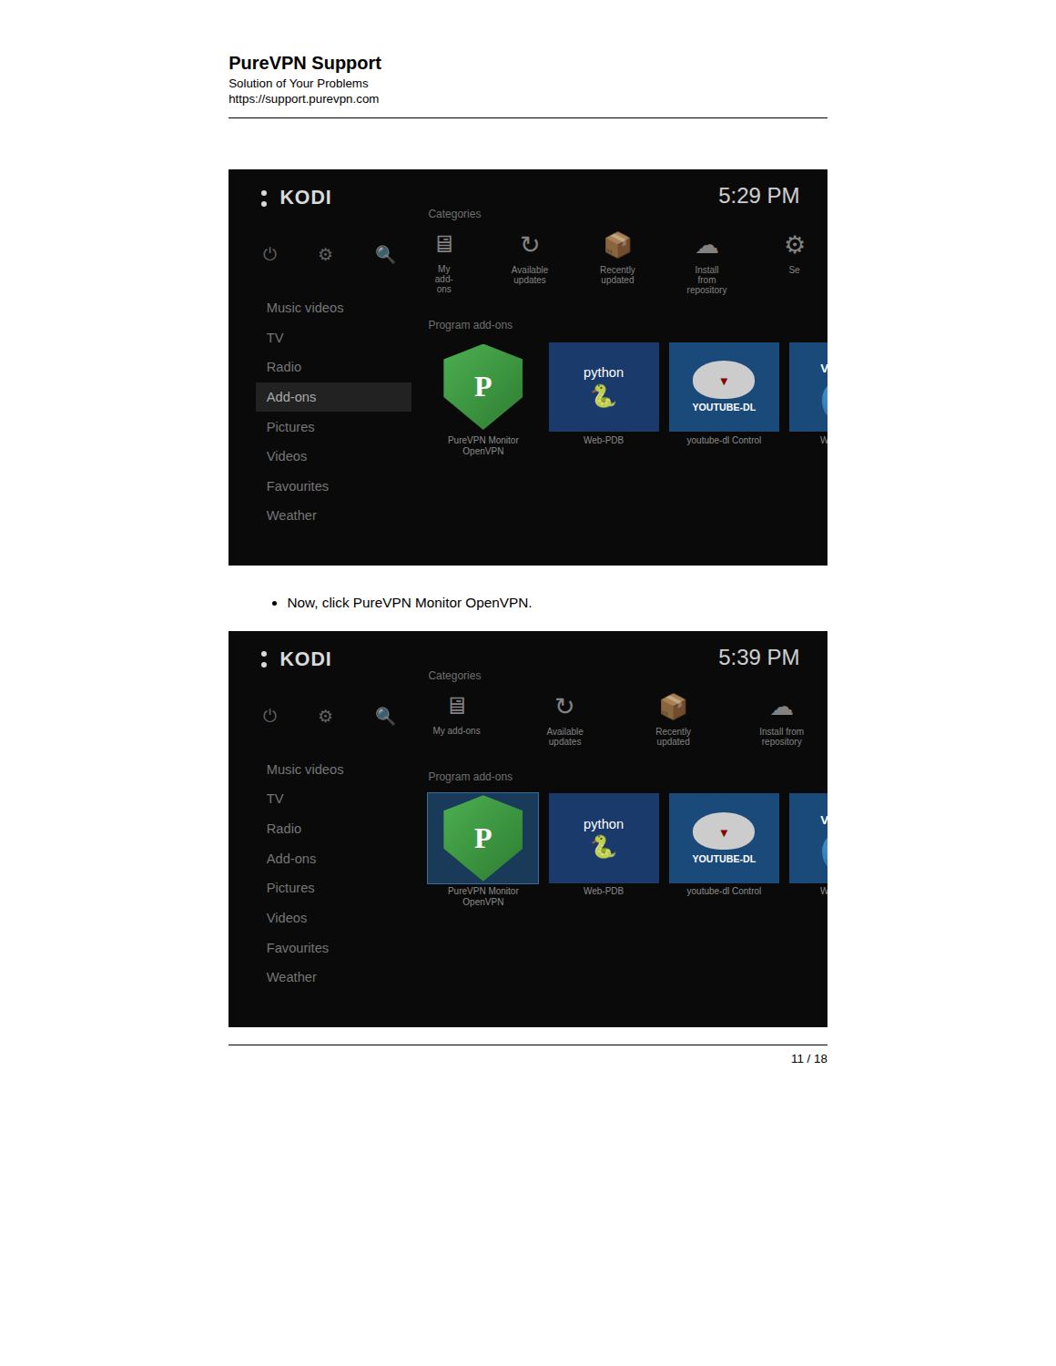PureVPN Support
Solution of Your Problems
https://support.purevpn.com
KODI
5:29 PM
⏻ ⚙ 🔍
Music videos
TV
Radio
Add-ons
Pictures
Videos
Favourites
Weather
Categories
🖥 My add-ons
↻ Available updates
📦 Recently updated
☁ Install from
repository
⚙ Se
Program add-ons
P
PureVPN Monitor
OpenVPN
python
🐍
Web-PDB
YOUTUBE-DL
youtube-dl Control
WEB
VIEWER
☝
Web Viewer
Now, click PureVPN Monitor OpenVPN.
KODI
5:39 PM
⏻ ⚙ 🔍
Music videos
TV
Radio
Add-ons
Pictures
Videos
Favourites
Weather
Categories
🖥 My add-ons
↻ Available updates
📦 Recently updated
☁ Install from
repository
Program add-ons
P
PureVPN Monitor
OpenVPN
python
🐍
Web-PDB
YOUTUBE-DL
youtube-dl Control
WEB
VIEWER
☝
Web Viewer
11 / 18